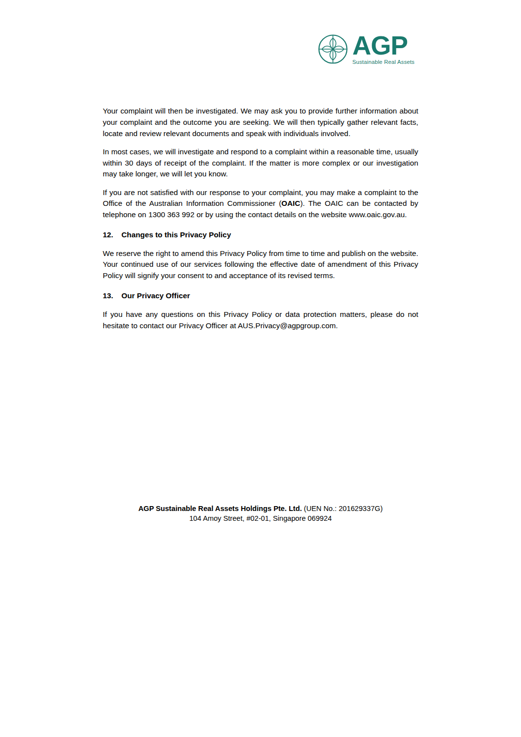AGP
Sustainable Real Assets
Your complaint will then be investigated. We may ask you to provide further information about your complaint and the outcome you are seeking. We will then typically gather relevant facts, locate and review relevant documents and speak with individuals involved.
In most cases, we will investigate and respond to a complaint within a reasonable time, usually within 30 days of receipt of the complaint. If the matter is more complex or our investigation may take longer, we will let you know.
If you are not satisfied with our response to your complaint, you may make a complaint to the Office of the Australian Information Commissioner (OAIC). The OAIC can be contacted by telephone on 1300 363 992 or by using the contact details on the website www.oaic.gov.au.
12. Changes to this Privacy Policy
We reserve the right to amend this Privacy Policy from time to time and publish on the website. Your continued use of our services following the effective date of amendment of this Privacy Policy will signify your consent to and acceptance of its revised terms.
13. Our Privacy Officer
If you have any questions on this Privacy Policy or data protection matters, please do not hesitate to contact our Privacy Officer at AUS.Privacy@agpgroup.com.
AGP Sustainable Real Assets Holdings Pte. Ltd. (UEN No.: 201629337G)
104 Amoy Street, #02-01, Singapore 069924